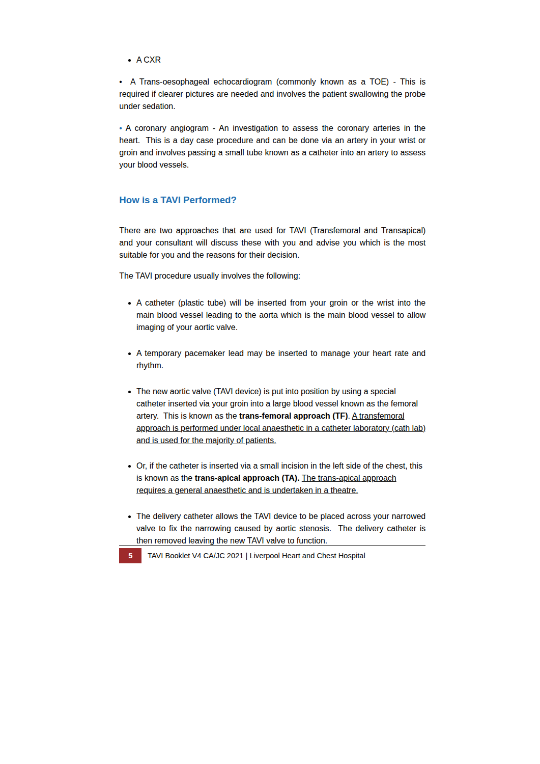A CXR
• A Trans-oesophageal echocardiogram (commonly known as a TOE) - This is required if clearer pictures are needed and involves the patient swallowing the probe under sedation.
• A coronary angiogram - An investigation to assess the coronary arteries in the heart. This is a day case procedure and can be done via an artery in your wrist or groin and involves passing a small tube known as a catheter into an artery to assess your blood vessels.
How is a TAVI Performed?
There are two approaches that are used for TAVI (Transfemoral and Transapical) and your consultant will discuss these with you and advise you which is the most suitable for you and the reasons for their decision.
The TAVI procedure usually involves the following:
A catheter (plastic tube) will be inserted from your groin or the wrist into the main blood vessel leading to the aorta which is the main blood vessel to allow imaging of your aortic valve.
A temporary pacemaker lead may be inserted to manage your heart rate and rhythm.
The new aortic valve (TAVI device) is put into position by using a special catheter inserted via your groin into a large blood vessel known as the femoral artery. This is known as the trans-femoral approach (TF). A transfemoral approach is performed under local anaesthetic in a catheter laboratory (cath lab) and is used for the majority of patients.
Or, if the catheter is inserted via a small incision in the left side of the chest, this is known as the trans-apical approach (TA). The trans-apical approach requires a general anaesthetic and is undertaken in a theatre.
The delivery catheter allows the TAVI device to be placed across your narrowed valve to fix the narrowing caused by aortic stenosis. The delivery catheter is then removed leaving the new TAVI valve to function.
5 TAVI Booklet V4 CA/JC 2021 | Liverpool Heart and Chest Hospital